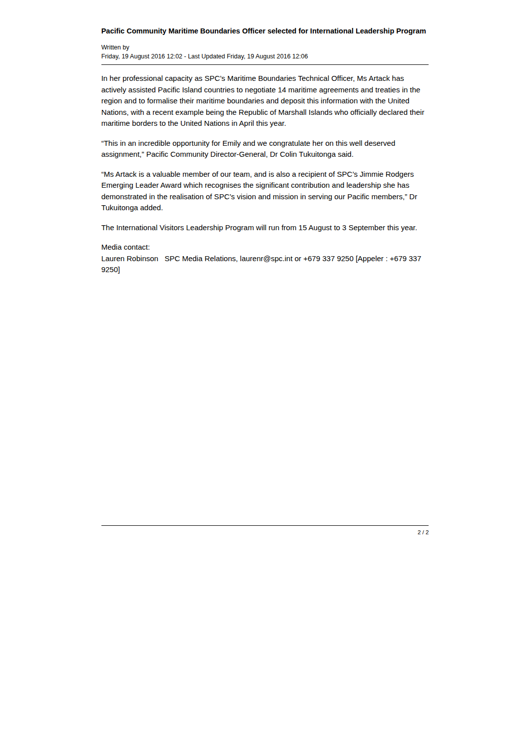Pacific Community Maritime Boundaries Officer selected for International Leadership Program
Written by
Friday, 19 August 2016 12:02 - Last Updated Friday, 19 August 2016 12:06
In her professional capacity as SPC’s Maritime Boundaries Technical Officer, Ms Artack has actively assisted Pacific Island countries to negotiate 14 maritime agreements and treaties in the region and to formalise their maritime boundaries and deposit this information with the United Nations, with a recent example being the Republic of Marshall Islands who officially declared their maritime borders to the United Nations in April this year.
“This in an incredible opportunity for Emily and we congratulate her on this well deserved assignment,” Pacific Community Director-General, Dr Colin Tukuitonga said.
“Ms Artack is a valuable member of our team, and is also a recipient of SPC’s Jimmie Rodgers Emerging Leader Award which recognises the significant contribution and leadership she has demonstrated in the realisation of SPC’s vision and mission in serving our Pacific members,” Dr Tukuitonga added.
The International Visitors Leadership Program will run from 15 August to 3 September this year.
Media contact:
Lauren Robinson SPC Media Relations, laurenr@spc.int or +679 337 9250 [Appeler : +679 337 9250]
2 / 2